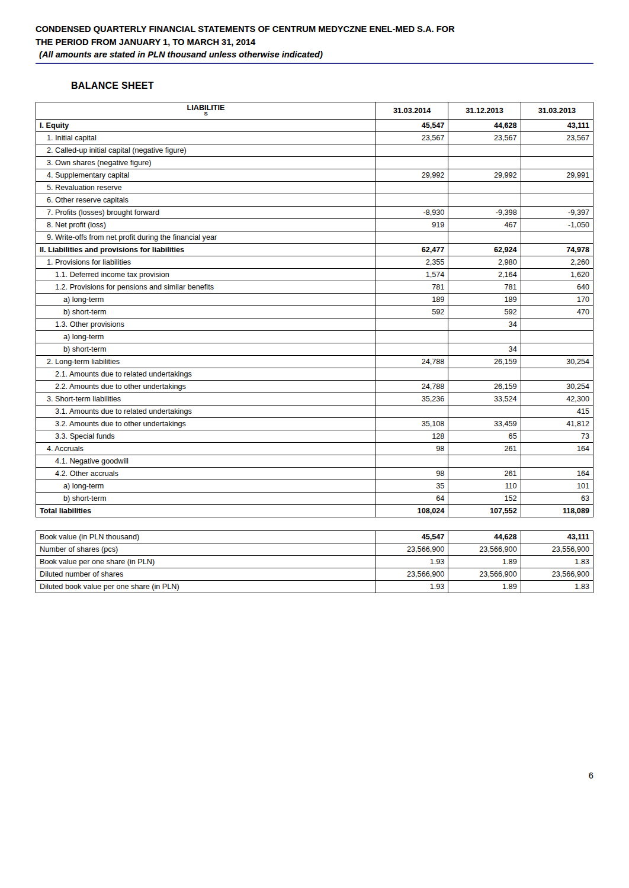CONDENSED QUARTERLY FINANCIAL STATEMENTS OF CENTRUM MEDYCZNE ENEL-MED S.A. FOR
THE PERIOD FROM JANUARY 1, TO MARCH 31, 2014
(All amounts are stated in PLN thousand unless otherwise indicated)
BALANCE SHEET
| LIABILITIE S | 31.03.2014 | 31.12.2013 | 31.03.2013 |
| --- | --- | --- | --- |
| I. Equity | 45,547 | 44,628 | 43,111 |
| 1. Initial capital | 23,567 | 23,567 | 23,567 |
| 2. Called-up initial capital (negative figure) | | | |
| 3. Own shares (negative figure) | | | |
| 4. Supplementary capital | 29,992 | 29,992 | 29,991 |
| 5. Revaluation reserve | | | |
| 6. Other reserve capitals | | | |
| 7. Profits (losses) brought forward | -8,930 | -9,398 | -9,397 |
| 8. Net profit (loss) | 919 | 467 | -1,050 |
| 9. Write-offs from net profit during the financial year | | | |
| II. Liabilities and provisions for liabilities | 62,477 | 62,924 | 74,978 |
| 1. Provisions for liabilities | 2,355 | 2,980 | 2,260 |
| 1.1. Deferred income tax provision | 1,574 | 2,164 | 1,620 |
| 1.2. Provisions for pensions and similar benefits | 781 | 781 | 640 |
| a) long-term | 189 | 189 | 170 |
| b) short-term | 592 | 592 | 470 |
| 1.3. Other provisions | | 34 | |
| a) long-term | | | |
| b) short-term | | 34 | |
| 2. Long-term liabilities | 24,788 | 26,159 | 30,254 |
| 2.1. Amounts due to related undertakings | | | |
| 2.2. Amounts due to other undertakings | 24,788 | 26,159 | 30,254 |
| 3. Short-term liabilities | 35,236 | 33,524 | 42,300 |
| 3.1. Amounts due to related undertakings | | | 415 |
| 3.2. Amounts due to other undertakings | 35,108 | 33,459 | 41,812 |
| 3.3. Special funds | 128 | 65 | 73 |
| 4. Accruals | 98 | 261 | 164 |
| 4.1. Negative goodwill | | | |
| 4.2. Other accruals | 98 | 261 | 164 |
| a) long-term | 35 | 110 | 101 |
| b) short-term | 64 | 152 | 63 |
| Total liabilities | 108,024 | 107,552 | 118,089 |
| Book value (in PLN thousand) | 45,547 | 44,628 | 43,111 |
| Number of shares (pcs) | 23,566,900 | 23,566,900 | 23,556,900 |
| Book value per one share (in PLN) | 1.93 | 1.89 | 1.83 |
| Diluted number of shares | 23,566,900 | 23,566,900 | 23,566,900 |
| Diluted book value per one share (in PLN) | 1.93 | 1.89 | 1.83 |
6